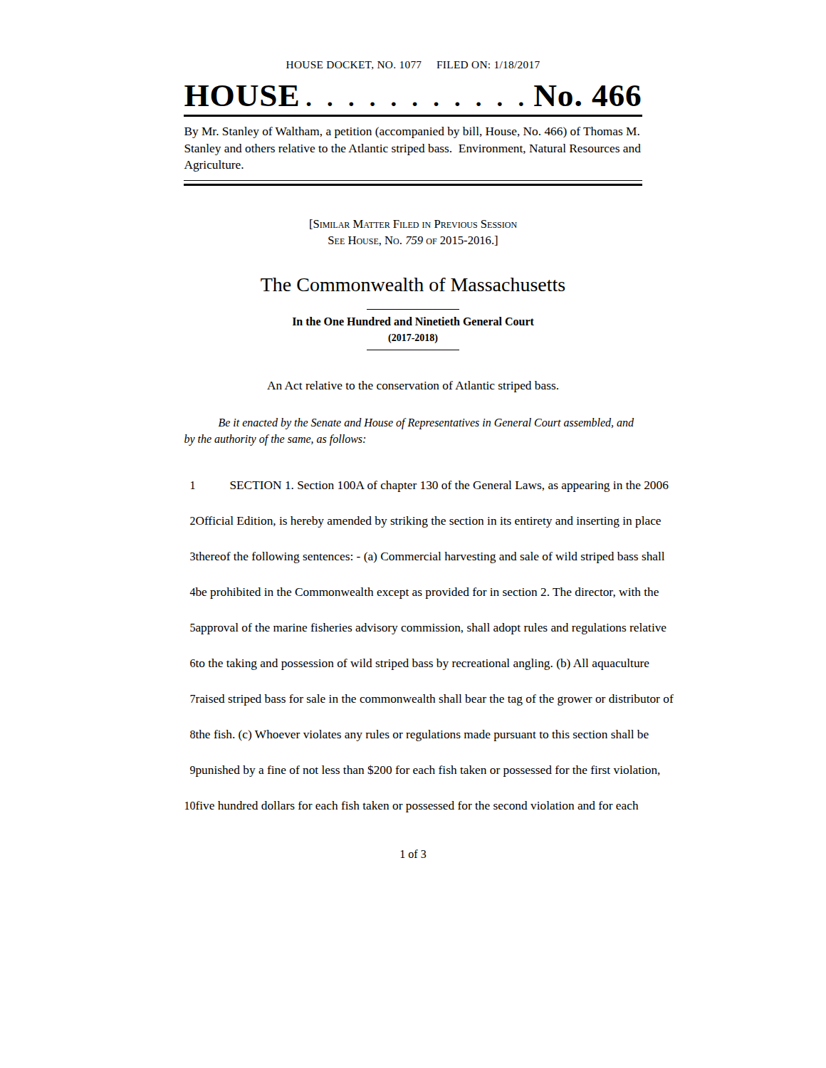HOUSE DOCKET, NO. 1077 FILED ON: 1/18/2017
HOUSE . . . . . . . . . . . . . . . No. 466
By Mr. Stanley of Waltham, a petition (accompanied by bill, House, No. 466) of Thomas M. Stanley and others relative to the Atlantic striped bass. Environment, Natural Resources and Agriculture.
[Similar Matter Filed in Previous Session
See House, No. 759 of 2015-2016.]
The Commonwealth of Massachusetts
In the One Hundred and Ninetieth General Court
(2017-2018)
An Act relative to the conservation of Atlantic striped bass.
Be it enacted by the Senate and House of Representatives in General Court assembled, and by the authority of the same, as follows:
| 1 | SECTION 1. Section 100A of chapter 130 of the General Laws, as appearing in the 2006 |
| 2 | Official Edition, is hereby amended by striking the section in its entirety and inserting in place |
| 3 | thereof the following sentences: - (a) Commercial harvesting and sale of wild striped bass shall |
| 4 | be prohibited in the Commonwealth except as provided for in section 2. The director, with the |
| 5 | approval of the marine fisheries advisory commission, shall adopt rules and regulations relative |
| 6 | to the taking and possession of wild striped bass by recreational angling. (b) All aquaculture |
| 7 | raised striped bass for sale in the commonwealth shall bear the tag of the grower or distributor of |
| 8 | the fish. (c) Whoever violates any rules or regulations made pursuant to this section shall be |
| 9 | punished by a fine of not less than $200 for each fish taken or possessed for the first violation, |
| 10 | five hundred dollars for each fish taken or possessed for the second violation and for each |
1 of 3